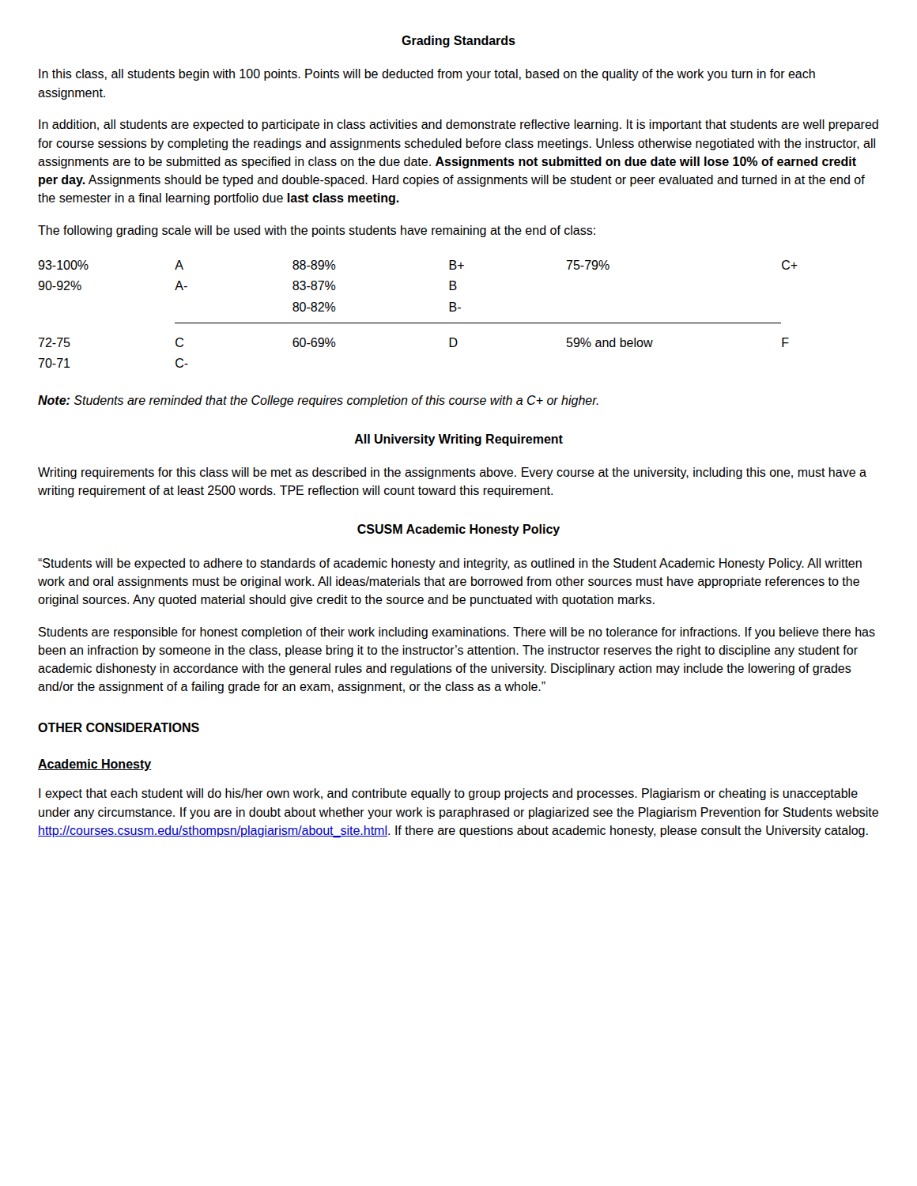Grading Standards
In this class, all students begin with 100 points. Points will be deducted from your total, based on the quality of the work you turn in for each assignment.
In addition, all students are expected to participate in class activities and demonstrate reflective learning. It is important that students are well prepared for course sessions by completing the readings and assignments scheduled before class meetings. Unless otherwise negotiated with the instructor, all assignments are to be submitted as specified in class on the due date. Assignments not submitted on due date will lose 10% of earned credit per day. Assignments should be typed and double-spaced. Hard copies of assignments will be student or peer evaluated and turned in at the end of the semester in a final learning portfolio due last class meeting.
The following grading scale will be used with the points students have remaining at the end of class:
| 93-100% | A | 88-89% | B+ | 75-79% | C+ |
| 90-92% | A- | 83-87% | B | | |
| | | 80-82% | B- | | |
| 72-75 | C | 60-69% | D | 59% and below | F |
| 70-71 | C- | | | | |
Note: Students are reminded that the College requires completion of this course with a C+ or higher.
All University Writing Requirement
Writing requirements for this class will be met as described in the assignments above. Every course at the university, including this one, must have a writing requirement of at least 2500 words. TPE reflection will count toward this requirement.
CSUSM Academic Honesty Policy
“Students will be expected to adhere to standards of academic honesty and integrity, as outlined in the Student Academic Honesty Policy. All written work and oral assignments must be original work. All ideas/materials that are borrowed from other sources must have appropriate references to the original sources. Any quoted material should give credit to the source and be punctuated with quotation marks.
Students are responsible for honest completion of their work including examinations. There will be no tolerance for infractions. If you believe there has been an infraction by someone in the class, please bring it to the instructor’s attention. The instructor reserves the right to discipline any student for academic dishonesty in accordance with the general rules and regulations of the university. Disciplinary action may include the lowering of grades and/or the assignment of a failing grade for an exam, assignment, or the class as a whole.”
OTHER CONSIDERATIONS
Academic Honesty
I expect that each student will do his/her own work, and contribute equally to group projects and processes. Plagiarism or cheating is unacceptable under any circumstance. If you are in doubt about whether your work is paraphrased or plagiarized see the Plagiarism Prevention for Students website http://courses.csusm.edu/sthompsn/plagiarism/about_site.html. If there are questions about academic honesty, please consult the University catalog.